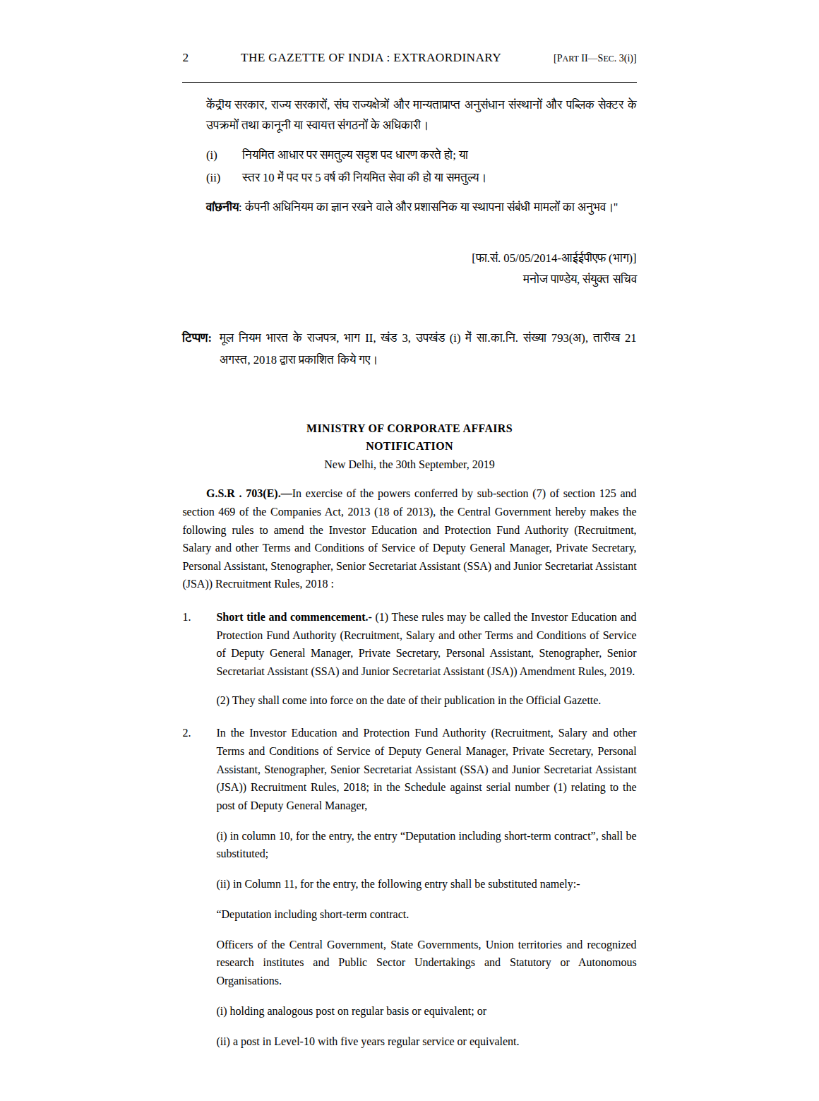2
THE GAZETTE OF INDIA : EXTRAORDINARY
[PART II—SEC. 3(i)]
केंद्रीय सरकार, राज्य सरकारों, संघ राज्यक्षेत्रों और मान्यताप्राप्त अनुसंधान संस्थानों और पब्लिक सेक्टर के उपक्रमों तथा कानूनी या स्वायत्त संगठनों के अधिकारी।
(i)
नियमित आधार पर समतुल्य सदृश पद धारण करते हो; या
(ii)
स्तर 10 में पद पर 5 वर्ष की नियमित सेवा की हो या समतुल्य।
वांछनीय: कंपनी अधिनियम का ज्ञान रखने वाले और प्रशासनिक या स्थापना संबंधी मामलों का अनुभव।''
[फा.सं. 05/05/2014-आईईपीएफ (भाग)]
मनोज पाण्डेय, संयुक्त सचिव
टिप्पण:
मूल नियम भारत के राजपत्र, भाग II, खंड 3, उपखंड (i) में सा.का.नि. संख्या 793(अ), तारीख 21 अगस्त, 2018 द्वारा प्रकाशित किये गए।
MINISTRY OF CORPORATE AFFAIRS
NOTIFICATION
New Delhi, the 30th September, 2019
G.S.R . 703(E).—In exercise of the powers conferred by sub-section (7) of section 125 and section 469 of the Companies Act, 2013 (18 of 2013), the Central Government hereby makes the following rules to amend the Investor Education and Protection Fund Authority (Recruitment, Salary and other Terms and Conditions of Service of Deputy General Manager, Private Secretary, Personal Assistant, Stenographer, Senior Secretariat Assistant (SSA) and Junior Secretariat Assistant (JSA)) Recruitment Rules, 2018 :
1.
Short title and commencement.- (1) These rules may be called the Investor Education and Protection Fund Authority (Recruitment, Salary and other Terms and Conditions of Service of Deputy General Manager, Private Secretary, Personal Assistant, Stenographer, Senior Secretariat Assistant (SSA) and Junior Secretariat Assistant (JSA)) Amendment Rules, 2019.
(2) They shall come into force on the date of their publication in the Official Gazette.
2.
In the Investor Education and Protection Fund Authority (Recruitment, Salary and other Terms and Conditions of Service of Deputy General Manager, Private Secretary, Personal Assistant, Stenographer, Senior Secretariat Assistant (SSA) and Junior Secretariat Assistant (JSA)) Recruitment Rules, 2018; in the Schedule against serial number (1) relating to the post of Deputy General Manager,
(i) in column 10, for the entry, the entry “Deputation including short-term contract”, shall be substituted;
(ii) in Column 11, for the entry, the following entry shall be substituted namely:-
“Deputation including short-term contract.
Officers of the Central Government, State Governments, Union territories and recognized research institutes and Public Sector Undertakings and Statutory or Autonomous Organisations.
(i) holding analogous post on regular basis or equivalent; or
(ii) a post in Level-10 with five years regular service or equivalent.